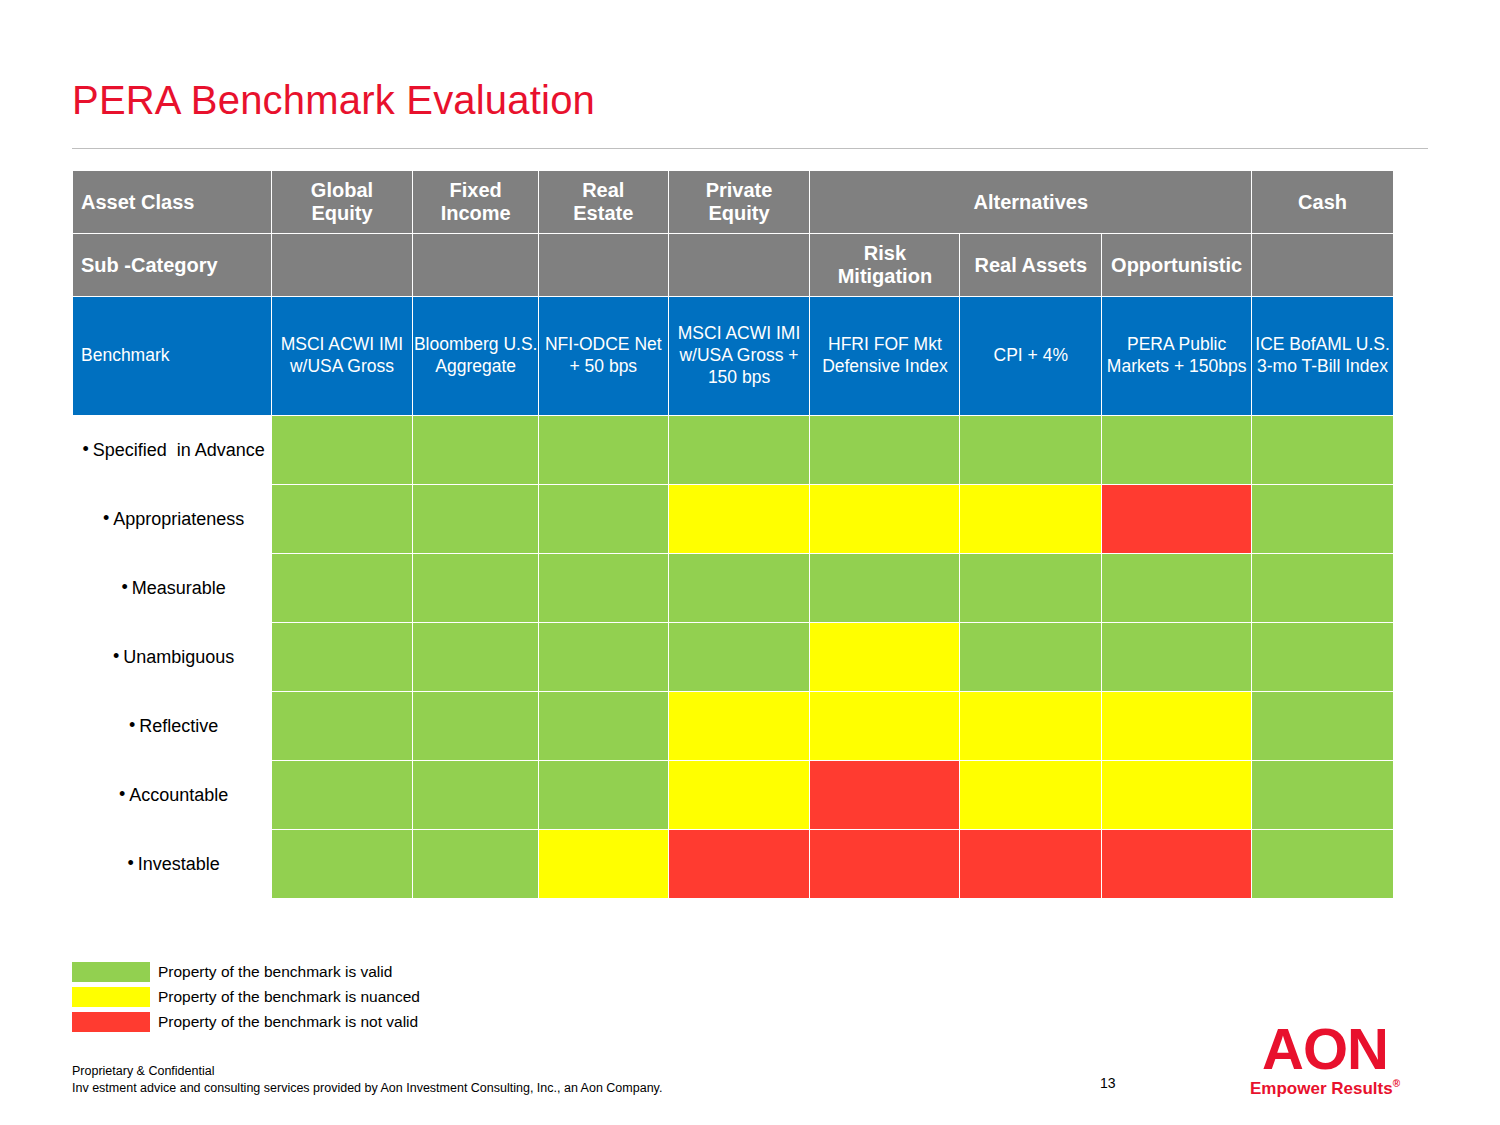PERA Benchmark Evaluation
| Asset Class | Global Equity | Fixed Income | Real Estate | Private Equity | Alternatives | Cash |
| Sub -Category | | | | | Risk Mitigation | Real Assets | Opportunistic | |
| Benchmark | MSCI ACWI IMI w/USA Gross | Bloomberg U.S. Aggregate | NFI-ODCE Net + 50 bps | MSCI ACWI IMI w/USA Gross + 150 bps | HFRI FOF Mkt Defensive Index | CPI + 4% | PERA Public Markets + 150bps | ICE BofAML U.S. 3-mo T-Bill Index |
| • Specified in Advance | | | | | | | | |
| • Appropriateness | | | | | | | | |
| • Measurable | | | | | | | | |
| • Unambiguous | | | | | | | | |
| • Reflective | | | | | | | | |
| • Accountable | | | | | | | | |
| • Investable | | | | | | | | |
Property of the benchmark is valid
Property of the benchmark is nuanced
Property of the benchmark is not valid
Proprietary & Confidential
Inv estment advice and consulting services provided by Aon Investment Consulting, Inc., an Aon Company.
13
AON
Empower Results®